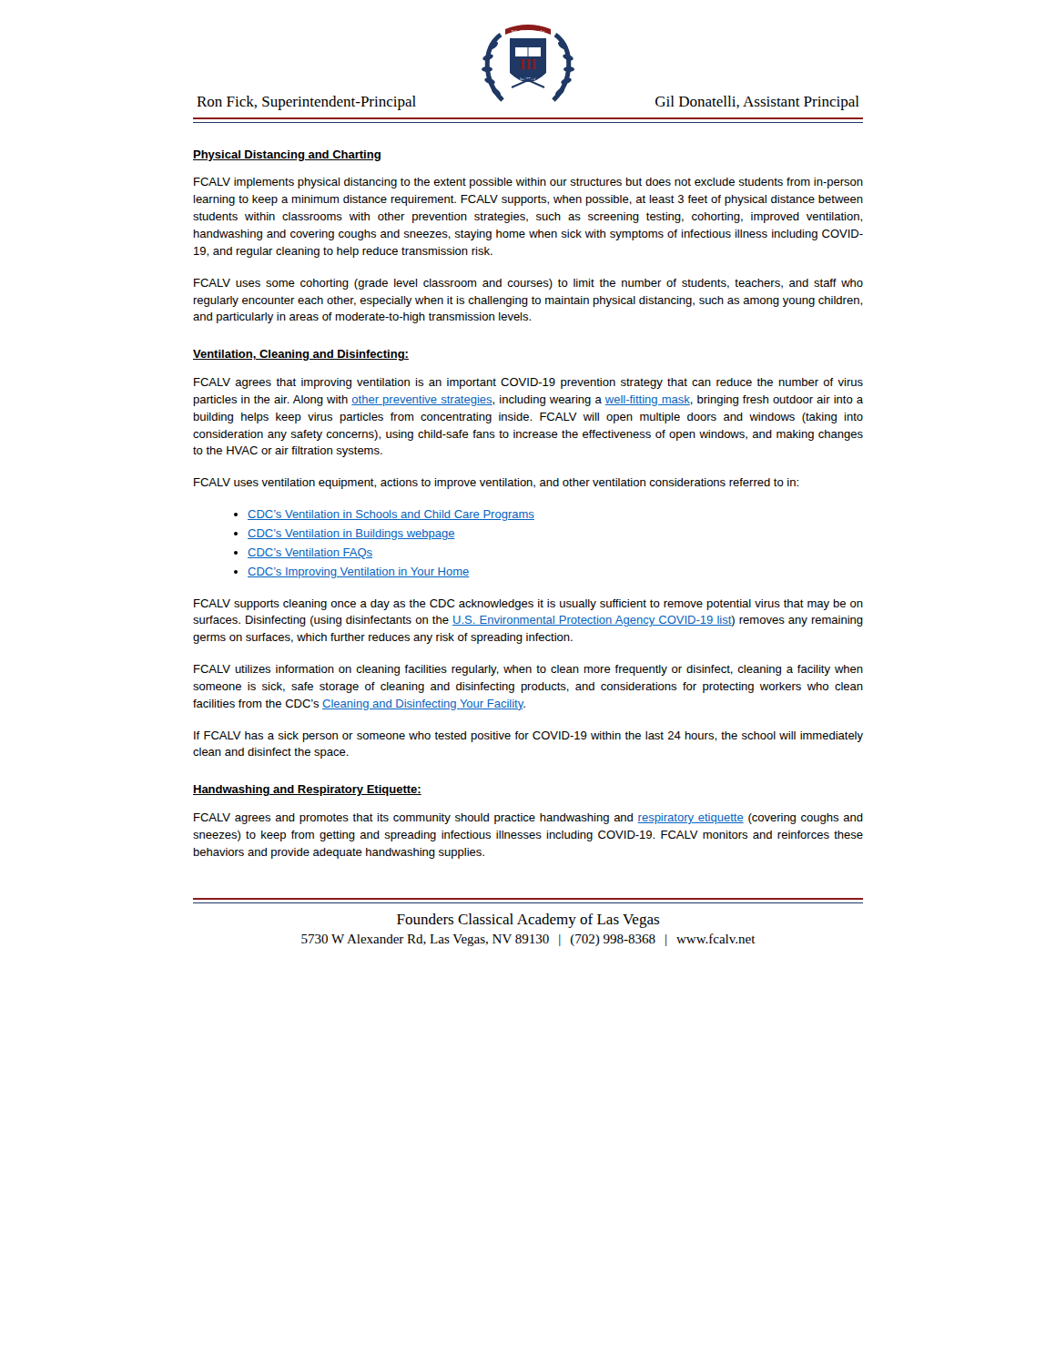We The People III MMXIV
Ron Fick, Superintendent-Principal Gil Donatelli, Assistant Principal
Physical Distancing and Charting
FCALV implements physical distancing to the extent possible within our structures but does not exclude students from in-person learning to keep a minimum distance requirement. FCALV supports, when possible, at least 3 feet of physical distance between students within classrooms with other prevention strategies, such as screening testing, cohorting, improved ventilation, handwashing and covering coughs and sneezes, staying home when sick with symptoms of infectious illness including COVID-19, and regular cleaning to help reduce transmission risk.
FCALV uses some cohorting (grade level classroom and courses) to limit the number of students, teachers, and staff who regularly encounter each other, especially when it is challenging to maintain physical distancing, such as among young children, and particularly in areas of moderate-to-high transmission levels.
Ventilation, Cleaning and Disinfecting:
FCALV agrees that improving ventilation is an important COVID-19 prevention strategy that can reduce the number of virus particles in the air. Along with other preventive strategies, including wearing a well-fitting mask, bringing fresh outdoor air into a building helps keep virus particles from concentrating inside. FCALV will open multiple doors and windows (taking into consideration any safety concerns), using child-safe fans to increase the effectiveness of open windows, and making changes to the HVAC or air filtration systems.
FCALV uses ventilation equipment, actions to improve ventilation, and other ventilation considerations referred to in:
CDC’s Ventilation in Schools and Child Care Programs
CDC’s Ventilation in Buildings webpage
CDC’s Ventilation FAQs
CDC’s Improving Ventilation in Your Home
FCALV supports cleaning once a day as the CDC acknowledges it is usually sufficient to remove potential virus that may be on surfaces. Disinfecting (using disinfectants on the U.S. Environmental Protection Agency COVID-19 list) removes any remaining germs on surfaces, which further reduces any risk of spreading infection.
FCALV utilizes information on cleaning facilities regularly, when to clean more frequently or disinfect, cleaning a facility when someone is sick, safe storage of cleaning and disinfecting products, and considerations for protecting workers who clean facilities from the CDC’s Cleaning and Disinfecting Your Facility.
If FCALV has a sick person or someone who tested positive for COVID-19 within the last 24 hours, the school will immediately clean and disinfect the space.
Handwashing and Respiratory Etiquette:
FCALV agrees and promotes that its community should practice handwashing and respiratory etiquette (covering coughs and sneezes) to keep from getting and spreading infectious illnesses including COVID-19. FCALV monitors and reinforces these behaviors and provide adequate handwashing supplies.
Founders Classical Academy of Las Vegas
5730 W Alexander Rd, Las Vegas, NV 89130|(702) 998-8368|www.fcalv.net